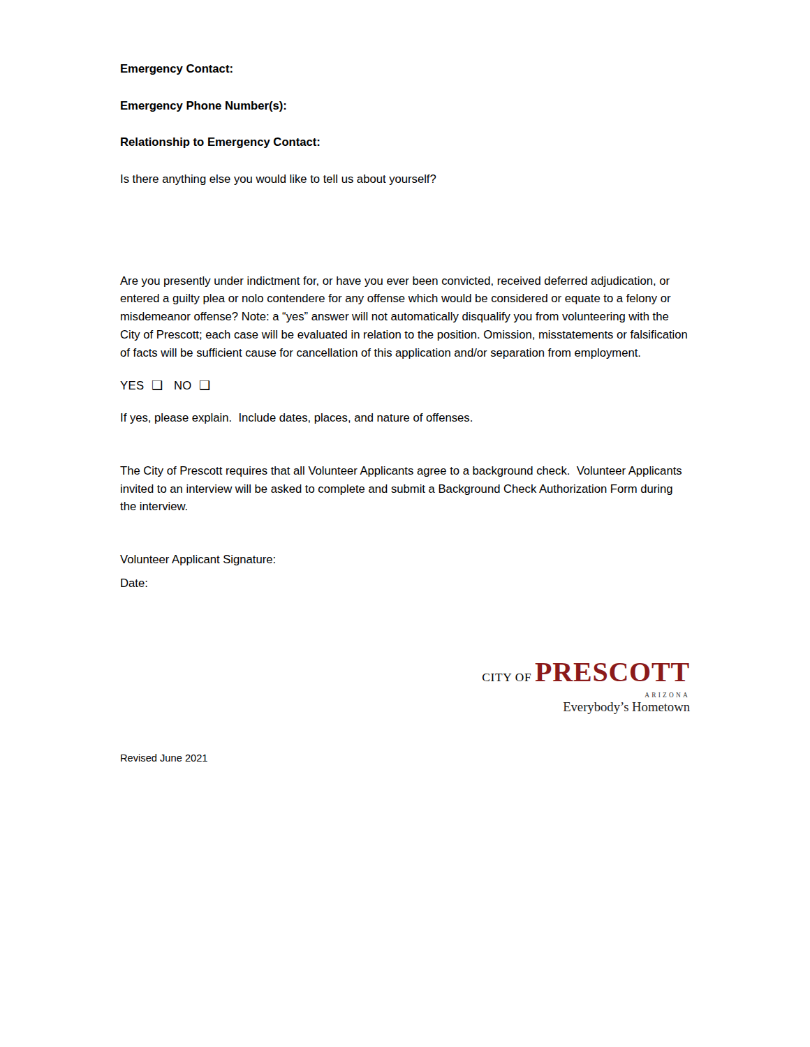Emergency Contact:
Emergency Phone Number(s):
Relationship to Emergency Contact:
Is there anything else you would like to tell us about yourself?
Are you presently under indictment for, or have you ever been convicted, received deferred adjudication, or entered a guilty plea or nolo contendere for any offense which would be considered or equate to a felony or misdemeanor offense? Note: a “yes” answer will not automatically disqualify you from volunteering with the City of Prescott; each case will be evaluated in relation to the position. Omission, misstatements or falsification of facts will be sufficient cause for cancellation of this application and/or separation from employment.
YES ❑ NO ❑
If yes, please explain. Include dates, places, and nature of offenses.
The City of Prescott requires that all Volunteer Applicants agree to a background check. Volunteer Applicants invited to an interview will be asked to complete and submit a Background Check Authorization Form during the interview.
Volunteer Applicant Signature:
Date:
CITY OF PRESCOTT
ARIZONA
Everybody’s Hometown
Revised June 2021